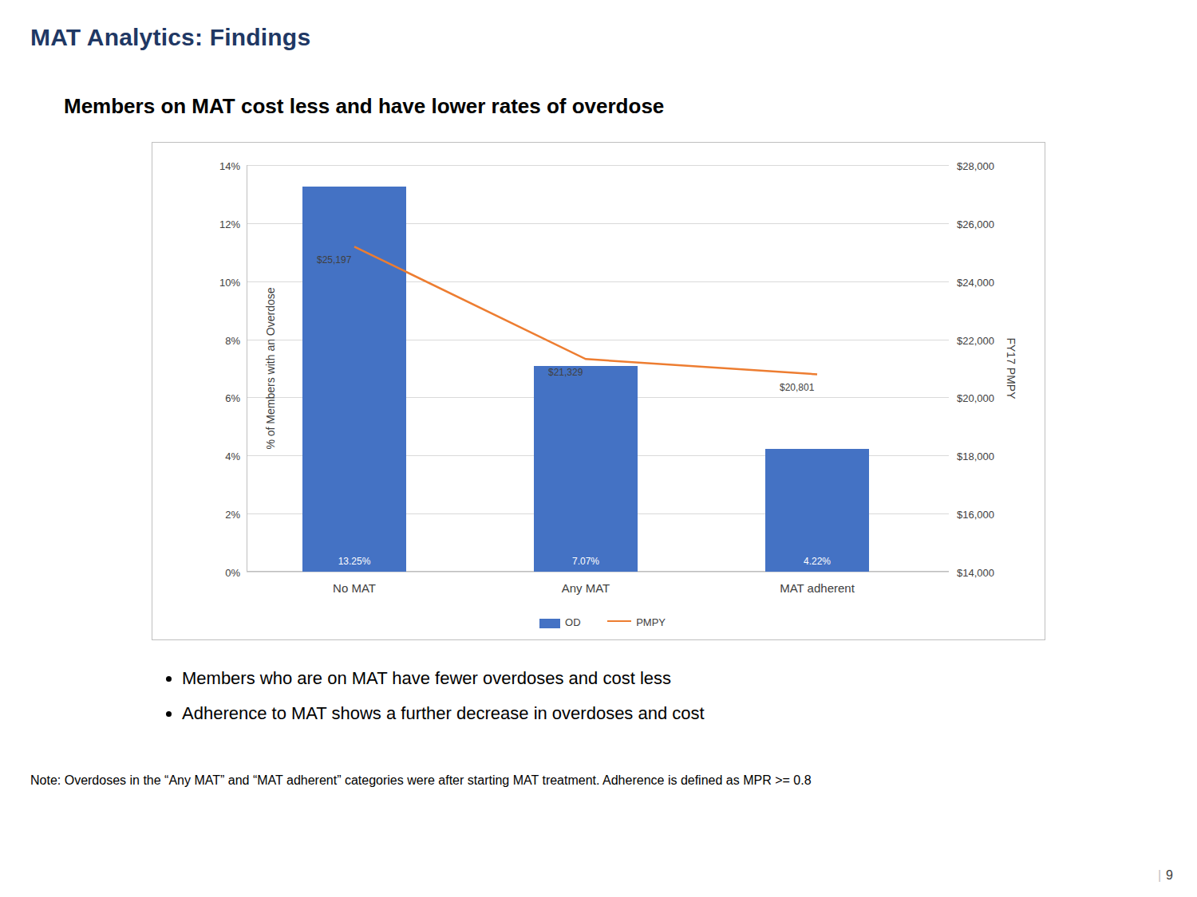MAT Analytics: Findings
Members on MAT cost less and have lower rates of overdose
14%$28,000
12%$26,000
10%$24,000
8%$22,000
6%$20,000
4%$18,000
2%$16,000
0%$14,000
% of Members with an Overdose
FY17 PMPY
13.25%
No MAT
7.07%
Any MAT
4.22%
MAT adherent
$25,197
$21,329
$20,801
OD PMPY
Members who are on MAT have fewer overdoses and cost less
Adherence to MAT shows a further decrease in overdoses and cost
Note: Overdoses in the “Any MAT” and “MAT adherent” categories were after starting MAT treatment. Adherence is defined as MPR >= 0.8
|9